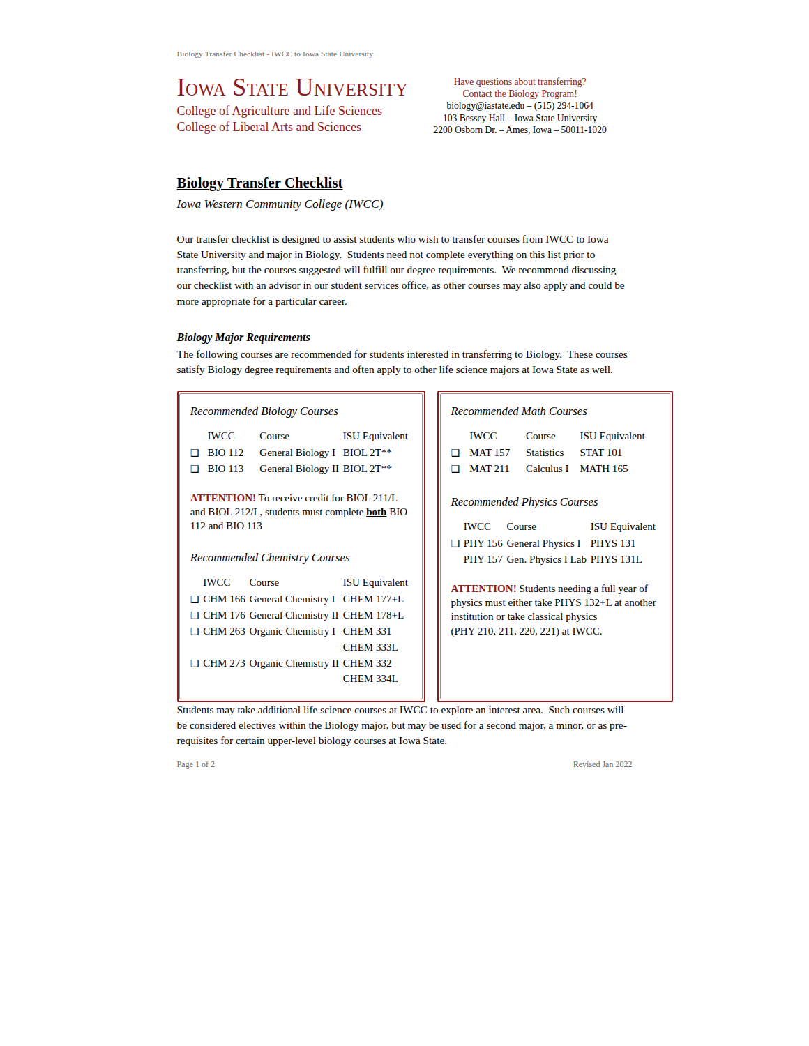Biology Transfer Checklist - IWCC to Iowa State University
Have questions about transferring?
Contact the Biology Program!
biology@iastate.edu – (515) 294-1064
103 Bessey Hall – Iowa State University
2200 Osborn Dr. – Ames, Iowa – 50011-1020
Iowa State University
College of Agriculture and Life Sciences
College of Liberal Arts and Sciences
Biology Transfer Checklist
Iowa Western Community College (IWCC)
Our transfer checklist is designed to assist students who wish to transfer courses from IWCC to Iowa State University and major in Biology. Students need not complete everything on this list prior to transferring, but the courses suggested will fulfill our degree requirements. We recommend discussing our checklist with an advisor in our student services office, as other courses may also apply and could be more appropriate for a particular career.
Biology Major Requirements
The following courses are recommended for students interested in transferring to Biology. These courses satisfy Biology degree requirements and often apply to other life science majors at Iowa State as well.
Recommended Biology Courses
| | IWCC | Course | ISU Equivalent |
| --- | --- | --- | --- |
| ❑ | BIO 112 | General Biology I | BIOL 2T** |
| ❑ | BIO 113 | General Biology II | BIOL 2T** |
ATTENTION! To receive credit for BIOL 211/L and BIOL 212/L, students must complete both BIO 112 and BIO 113
Recommended Chemistry Courses
| | IWCC | Course | ISU Equivalent |
| --- | --- | --- | --- |
| ❑ | CHM 166 | General Chemistry I | CHEM 177+L |
| ❑ | CHM 176 | General Chemistry II | CHEM 178+L |
| ❑ | CHM 263 | Organic Chemistry I | CHEM 331 |
| | | | CHEM 333L |
| ❑ | CHM 273 | Organic Chemistry II | CHEM 332 |
| | | | CHEM 334L |
Recommended Math Courses
| | IWCC | Course | ISU Equivalent |
| --- | --- | --- | --- |
| ❑ | MAT 157 | Statistics | STAT 101 |
| ❑ | MAT 211 | Calculus I | MATH 165 |
Recommended Physics Courses
| | IWCC | Course | ISU Equivalent |
| --- | --- | --- | --- |
| ❑ | PHY 156 | General Physics I | PHYS 131 |
| | PHY 157 | Gen. Physics I Lab | PHYS 131L |
ATTENTION! Students needing a full year of physics must either take PHYS 132+L at another institution or take classical physics
(PHY 210, 211, 220, 221) at IWCC.
Students may take additional life science courses at IWCC to explore an interest area. Such courses will be considered electives within the Biology major, but may be used for a second major, a minor, or as pre-requisites for certain upper-level biology courses at Iowa State.
Page 1 of 2 Revised Jan 2022